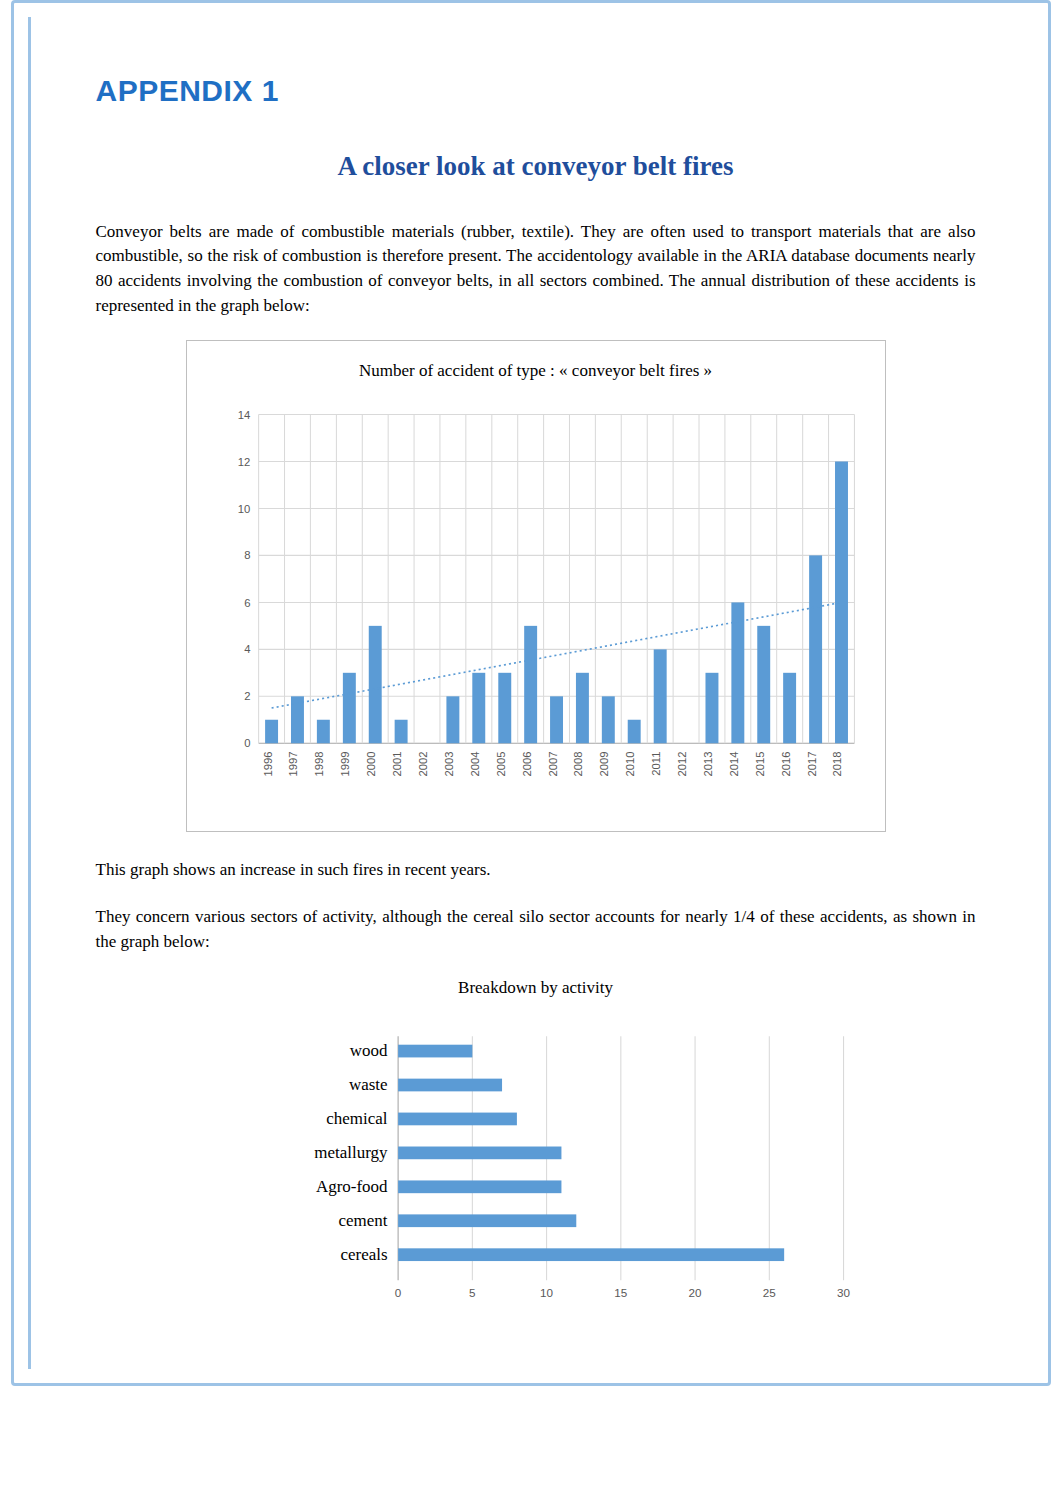APPENDIX 1
A closer look at conveyor belt fires
Conveyor belts are made of combustible materials (rubber, textile). They are often used to transport materials that are also combustible, so the risk of combustion is therefore present. The accidentology available in the ARIA database documents nearly 80 accidents involving the combustion of conveyor belts, in all sectors combined. The annual distribution of these accidents is represented in the graph below:
Number of accident of type : « conveyor belt fires »
14 12 10 8 6 4 2 0 1996 1997 1998 1999 2000 2001 2002 2003 2004 2005 2006 2007 2008 2009 2010 2011 2012 2013 2014 2015 2016 2017 2018
This graph shows an increase in such fires in recent years.
They concern various sectors of activity, although the cereal silo sector accounts for nearly 1/4 of these accidents, as shown in the graph below:
Breakdown by activity
wood waste chemical metallurgy Agro-food cement cereals 0 5 10 15 20 25 30